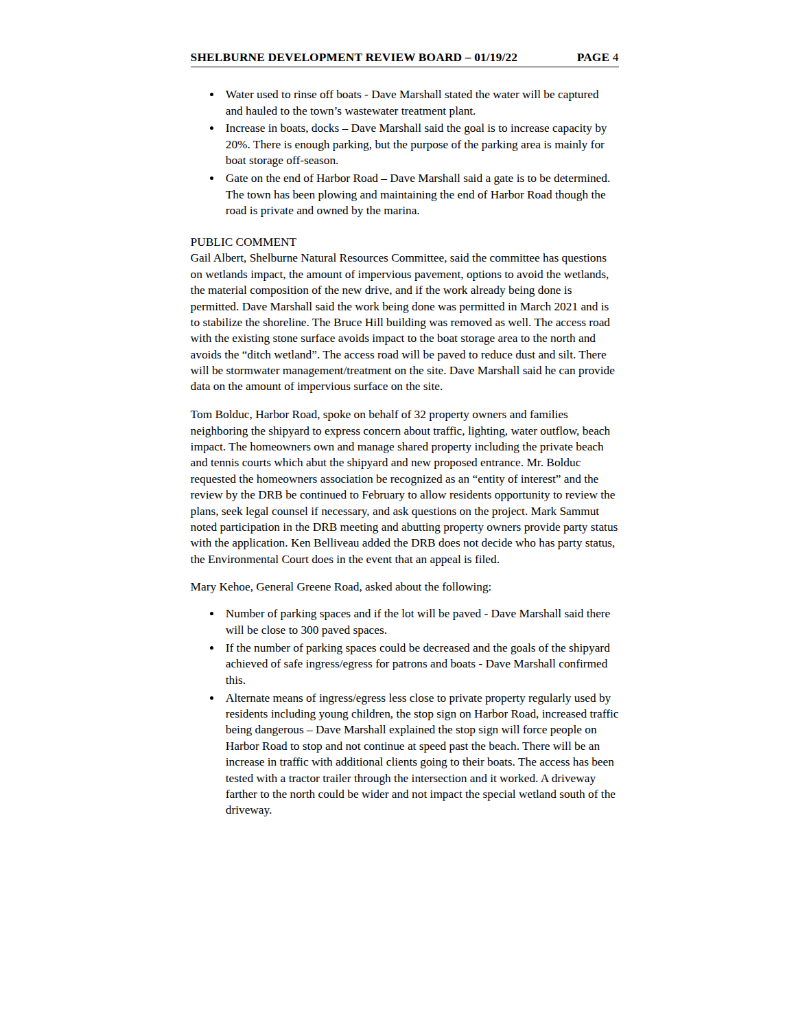Shelburne Development Review Board – 01/19/22 PAGE 4
Water used to rinse off boats - Dave Marshall stated the water will be captured and hauled to the town’s wastewater treatment plant.
Increase in boats, docks – Dave Marshall said the goal is to increase capacity by 20%. There is enough parking, but the purpose of the parking area is mainly for boat storage off-season.
Gate on the end of Harbor Road – Dave Marshall said a gate is to be determined. The town has been plowing and maintaining the end of Harbor Road though the road is private and owned by the marina.
Public Comment
Gail Albert, Shelburne Natural Resources Committee, said the committee has questions on wetlands impact, the amount of impervious pavement, options to avoid the wetlands, the material composition of the new drive, and if the work already being done is permitted. Dave Marshall said the work being done was permitted in March 2021 and is to stabilize the shoreline. The Bruce Hill building was removed as well. The access road with the existing stone surface avoids impact to the boat storage area to the north and avoids the “ditch wetland”. The access road will be paved to reduce dust and silt. There will be stormwater management/treatment on the site. Dave Marshall said he can provide data on the amount of impervious surface on the site.
Tom Bolduc, Harbor Road, spoke on behalf of 32 property owners and families neighboring the shipyard to express concern about traffic, lighting, water outflow, beach impact. The homeowners own and manage shared property including the private beach and tennis courts which abut the shipyard and new proposed entrance. Mr. Bolduc requested the homeowners association be recognized as an “entity of interest” and the review by the DRB be continued to February to allow residents opportunity to review the plans, seek legal counsel if necessary, and ask questions on the project. Mark Sammut noted participation in the DRB meeting and abutting property owners provide party status with the application. Ken Belliveau added the DRB does not decide who has party status, the Environmental Court does in the event that an appeal is filed.
Mary Kehoe, General Greene Road, asked about the following:
Number of parking spaces and if the lot will be paved - Dave Marshall said there will be close to 300 paved spaces.
If the number of parking spaces could be decreased and the goals of the shipyard achieved of safe ingress/egress for patrons and boats - Dave Marshall confirmed this.
Alternate means of ingress/egress less close to private property regularly used by residents including young children, the stop sign on Harbor Road, increased traffic being dangerous – Dave Marshall explained the stop sign will force people on Harbor Road to stop and not continue at speed past the beach. There will be an increase in traffic with additional clients going to their boats. The access has been tested with a tractor trailer through the intersection and it worked. A driveway farther to the north could be wider and not impact the special wetland south of the driveway.